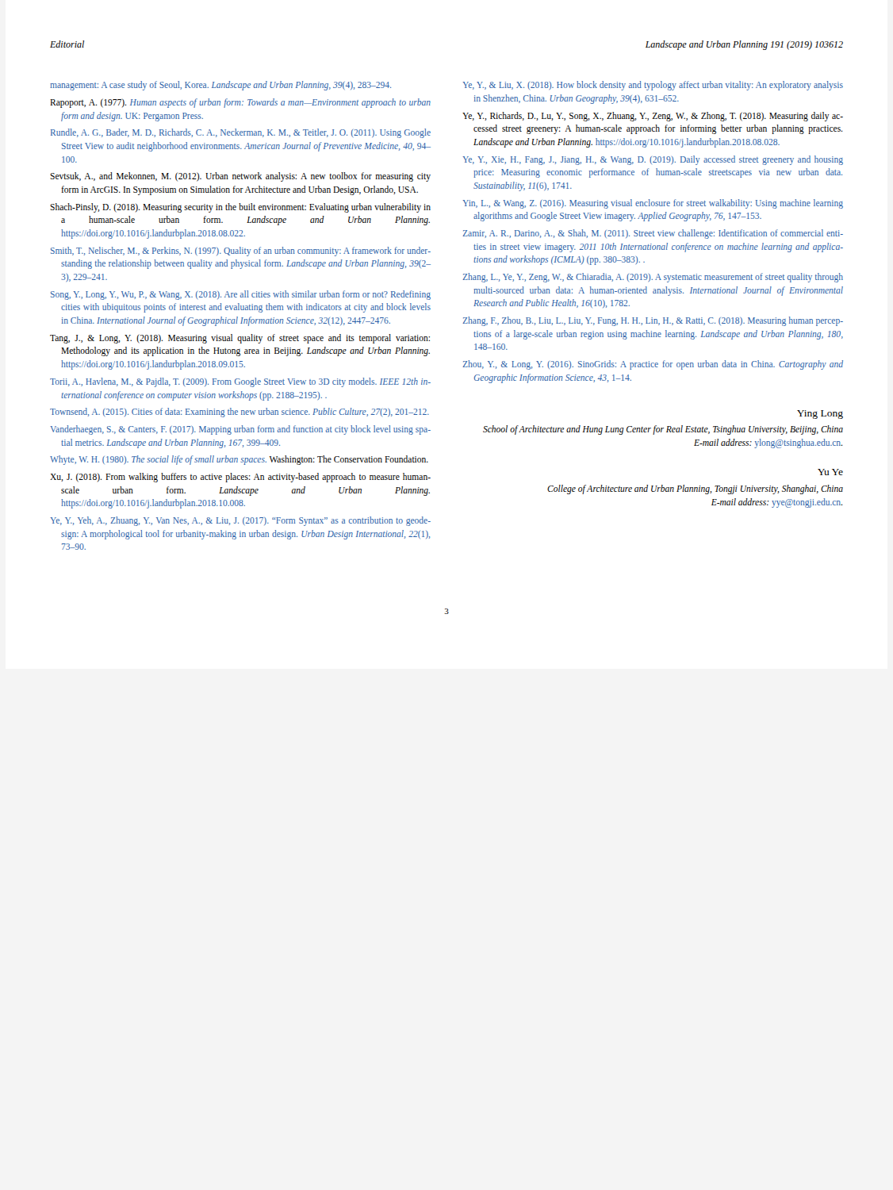Editorial
Landscape and Urban Planning 191 (2019) 103612
management: A case study of Seoul, Korea. Landscape and Urban Planning, 39(4), 283–294.
Rapoport, A. (1977). Human aspects of urban form: Towards a man—Environment approach to urban form and design. UK: Pergamon Press.
Rundle, A. G., Bader, M. D., Richards, C. A., Neckerman, K. M., & Teitler, J. O. (2011). Using Google Street View to audit neighborhood environments. American Journal of Preventive Medicine, 40, 94–100.
Sevtsuk, A., and Mekonnen, M. (2012). Urban network analysis: A new toolbox for measuring city form in ArcGIS. In Symposium on Simulation for Architecture and Urban Design, Orlando, USA.
Shach-Pinsly, D. (2018). Measuring security in the built environment: Evaluating urban vulnerability in a human-scale urban form. Landscape and Urban Planning. https://doi.org/10.1016/j.landurbplan.2018.08.022.
Smith, T., Nelischer, M., & Perkins, N. (1997). Quality of an urban community: A framework for understanding the relationship between quality and physical form. Landscape and Urban Planning, 39(2–3), 229–241.
Song, Y., Long, Y., Wu, P., & Wang, X. (2018). Are all cities with similar urban form or not? Redefining cities with ubiquitous points of interest and evaluating them with indicators at city and block levels in China. International Journal of Geographical Information Science, 32(12), 2447–2476.
Tang, J., & Long, Y. (2018). Measuring visual quality of street space and its temporal variation: Methodology and its application in the Hutong area in Beijing. Landscape and Urban Planning. https://doi.org/10.1016/j.landurbplan.2018.09.015.
Torii, A., Havlena, M., & Pajdla, T. (2009). From Google Street View to 3D city models. IEEE 12th international conference on computer vision workshops (pp. 2188–2195). .
Townsend, A. (2015). Cities of data: Examining the new urban science. Public Culture, 27(2), 201–212.
Vanderhaegen, S., & Canters, F. (2017). Mapping urban form and function at city block level using spatial metrics. Landscape and Urban Planning, 167, 399–409.
Whyte, W. H. (1980). The social life of small urban spaces. Washington: The Conservation Foundation.
Xu, J. (2018). From walking buffers to active places: An activity-based approach to measure human-scale urban form. Landscape and Urban Planning. https://doi.org/10.1016/j.landurbplan.2018.10.008.
Ye, Y., Yeh, A., Zhuang, Y., Van Nes, A., & Liu, J. (2017). “Form Syntax” as a contribution to geodesign: A morphological tool for urbanity-making in urban design. Urban Design International, 22(1), 73–90.
Ye, Y., & Liu, X. (2018). How block density and typology affect urban vitality: An exploratory analysis in Shenzhen, China. Urban Geography, 39(4), 631–652.
Ye, Y., Richards, D., Lu, Y., Song, X., Zhuang, Y., Zeng, W., & Zhong, T. (2018). Measuring daily accessed street greenery: A human-scale approach for informing better urban planning practices. Landscape and Urban Planning. https://doi.org/10.1016/j.landurbplan.2018.08.028.
Ye, Y., Xie, H., Fang, J., Jiang, H., & Wang, D. (2019). Daily accessed street greenery and housing price: Measuring economic performance of human-scale streetscapes via new urban data. Sustainability, 11(6), 1741.
Yin, L., & Wang, Z. (2016). Measuring visual enclosure for street walkability: Using machine learning algorithms and Google Street View imagery. Applied Geography, 76, 147–153.
Zamir, A. R., Darino, A., & Shah, M. (2011). Street view challenge: Identification of commercial entities in street view imagery. 2011 10th International conference on machine learning and applications and workshops (ICMLA) (pp. 380–383). .
Zhang, L., Ye, Y., Zeng, W., & Chiaradia, A. (2019). A systematic measurement of street quality through multi-sourced urban data: A human-oriented analysis. International Journal of Environmental Research and Public Health, 16(10), 1782.
Zhang, F., Zhou, B., Liu, L., Liu, Y., Fung, H. H., Lin, H., & Ratti, C. (2018). Measuring human perceptions of a large-scale urban region using machine learning. Landscape and Urban Planning, 180, 148–160.
Zhou, Y., & Long, Y. (2016). SinoGrids: A practice for open urban data in China. Cartography and Geographic Information Science, 43, 1–14.
Ying Long
School of Architecture and Hung Lung Center for Real Estate, Tsinghua University, Beijing, China
E-mail address: ylong@tsinghua.edu.cn.
Yu Ye
College of Architecture and Urban Planning, Tongji University, Shanghai, China
E-mail address: yye@tongji.edu.cn.
3